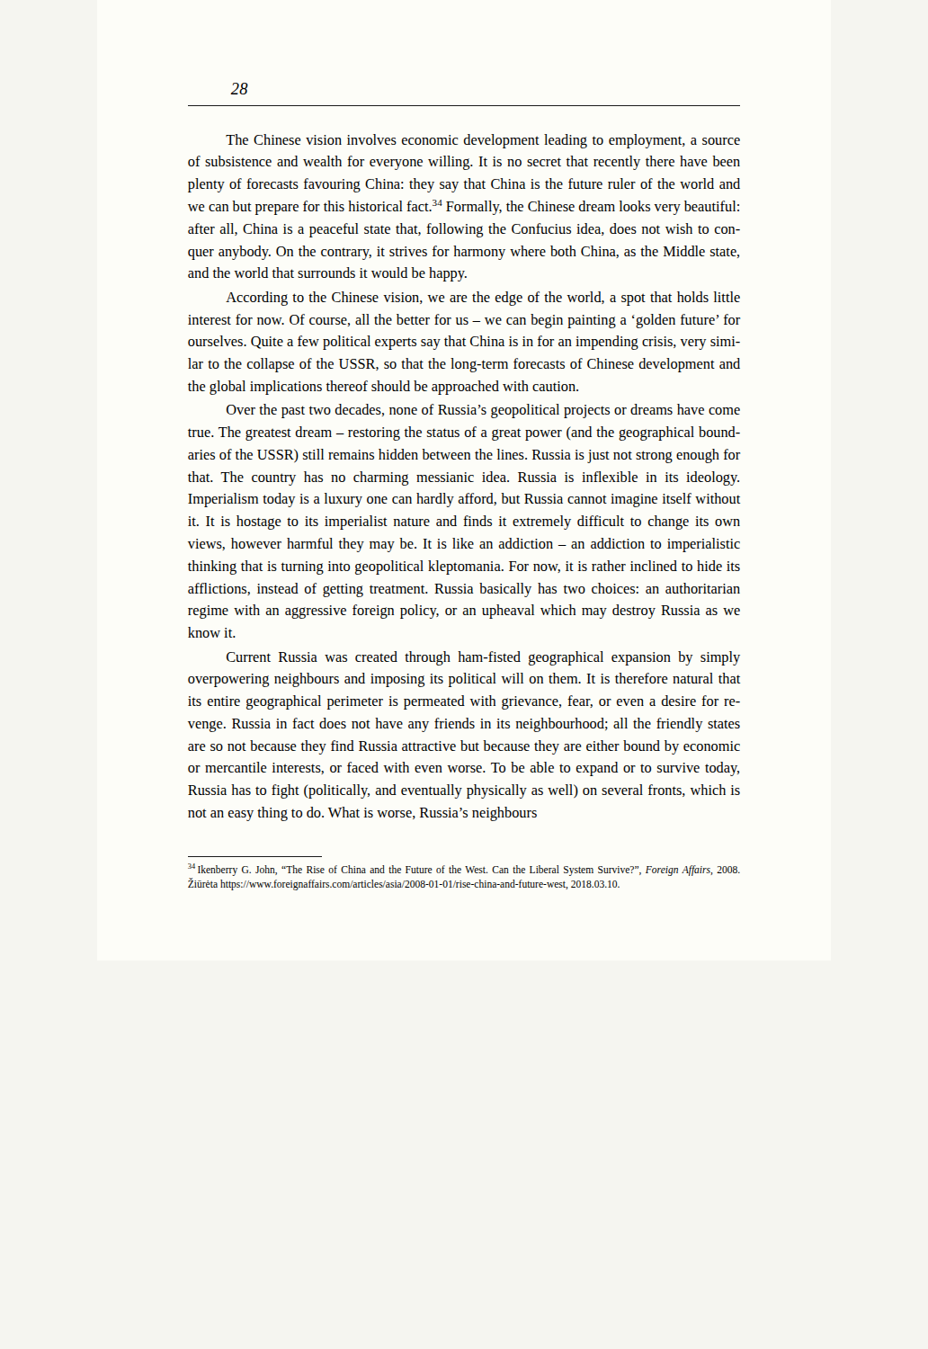28
The Chinese vision involves economic development leading to employment, a source of subsistence and wealth for everyone willing. It is no secret that recently there have been plenty of forecasts favouring China: they say that China is the future ruler of the world and we can but prepare for this historical fact.34 Formally, the Chinese dream looks very beautiful: after all, China is a peaceful state that, following the Confucius idea, does not wish to conquer anybody. On the contrary, it strives for harmony where both China, as the Middle state, and the world that surrounds it would be happy.
According to the Chinese vision, we are the edge of the world, a spot that holds little interest for now. Of course, all the better for us – we can begin painting a ‘golden future’ for ourselves. Quite a few political experts say that China is in for an impending crisis, very similar to the collapse of the USSR, so that the long-term forecasts of Chinese development and the global implications thereof should be approached with caution.
Over the past two decades, none of Russia’s geopolitical projects or dreams have come true. The greatest dream – restoring the status of a great power (and the geographical boundaries of the USSR) still remains hidden between the lines. Russia is just not strong enough for that. The country has no charming messianic idea. Russia is inflexible in its ideology. Imperialism today is a luxury one can hardly afford, but Russia cannot imagine itself without it. It is hostage to its imperialist nature and finds it extremely difficult to change its own views, however harmful they may be. It is like an addiction – an addiction to imperialistic thinking that is turning into geopolitical kleptomania. For now, it is rather inclined to hide its afflictions, instead of getting treatment. Russia basically has two choices: an authoritarian regime with an aggressive foreign policy, or an upheaval which may destroy Russia as we know it.
Current Russia was created through ham-fisted geographical expansion by simply overpowering neighbours and imposing its political will on them. It is therefore natural that its entire geographical perimeter is permeated with grievance, fear, or even a desire for revenge. Russia in fact does not have any friends in its neighbourhood; all the friendly states are so not because they find Russia attractive but because they are either bound by economic or mercantile interests, or faced with even worse. To be able to expand or to survive today, Russia has to fight (politically, and eventually physically as well) on several fronts, which is not an easy thing to do. What is worse, Russia’s neighbours
34 Ikenberry G. John, “The Rise of China and the Future of the West. Can the Liberal System Survive?”, Foreign Affairs, 2008. Žiūrėta https://www.foreignaffairs.com/articles/asia/2008-01-01/rise-china-and-future-west, 2018.03.10.